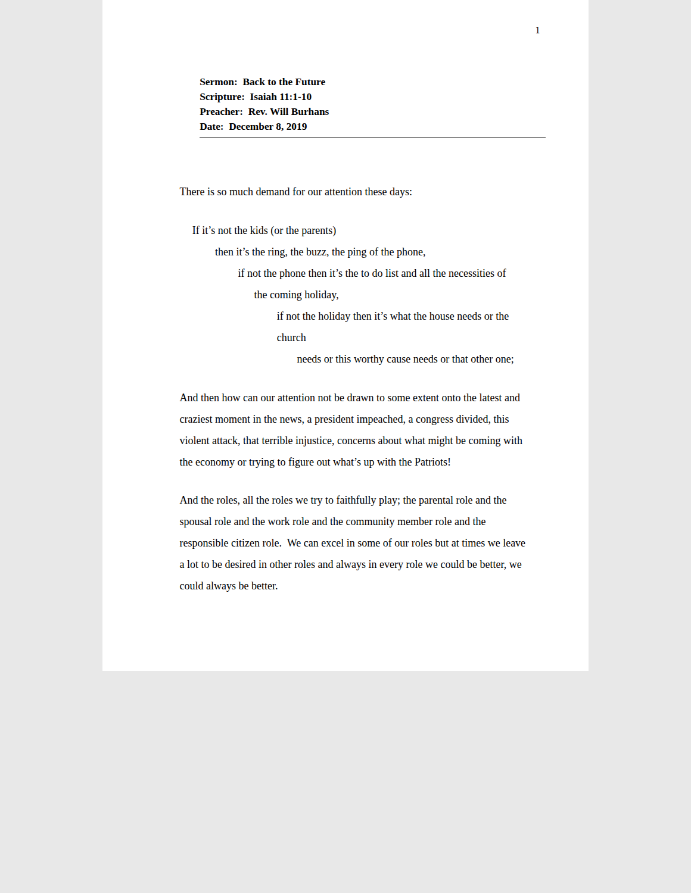1
Sermon: Back to the Future
Scripture: Isaiah 11:1-10
Preacher: Rev. Will Burhans
Date: December 8, 2019
There is so much demand for our attention these days:
If it’s not the kids (or the parents)
then it’s the ring, the buzz, the ping of the phone,
if not the phone then it’s the to do list and all the necessities of
the coming holiday,
if not the holiday then it’s what the house needs or the church
needs or this worthy cause needs or that other one;
And then how can our attention not be drawn to some extent onto the latest and craziest moment in the news, a president impeached, a congress divided, this violent attack, that terrible injustice, concerns about what might be coming with the economy or trying to figure out what’s up with the Patriots!
And the roles, all the roles we try to faithfully play; the parental role and the spousal role and the work role and the community member role and the responsible citizen role. We can excel in some of our roles but at times we leave a lot to be desired in other roles and always in every role we could be better, we could always be better.